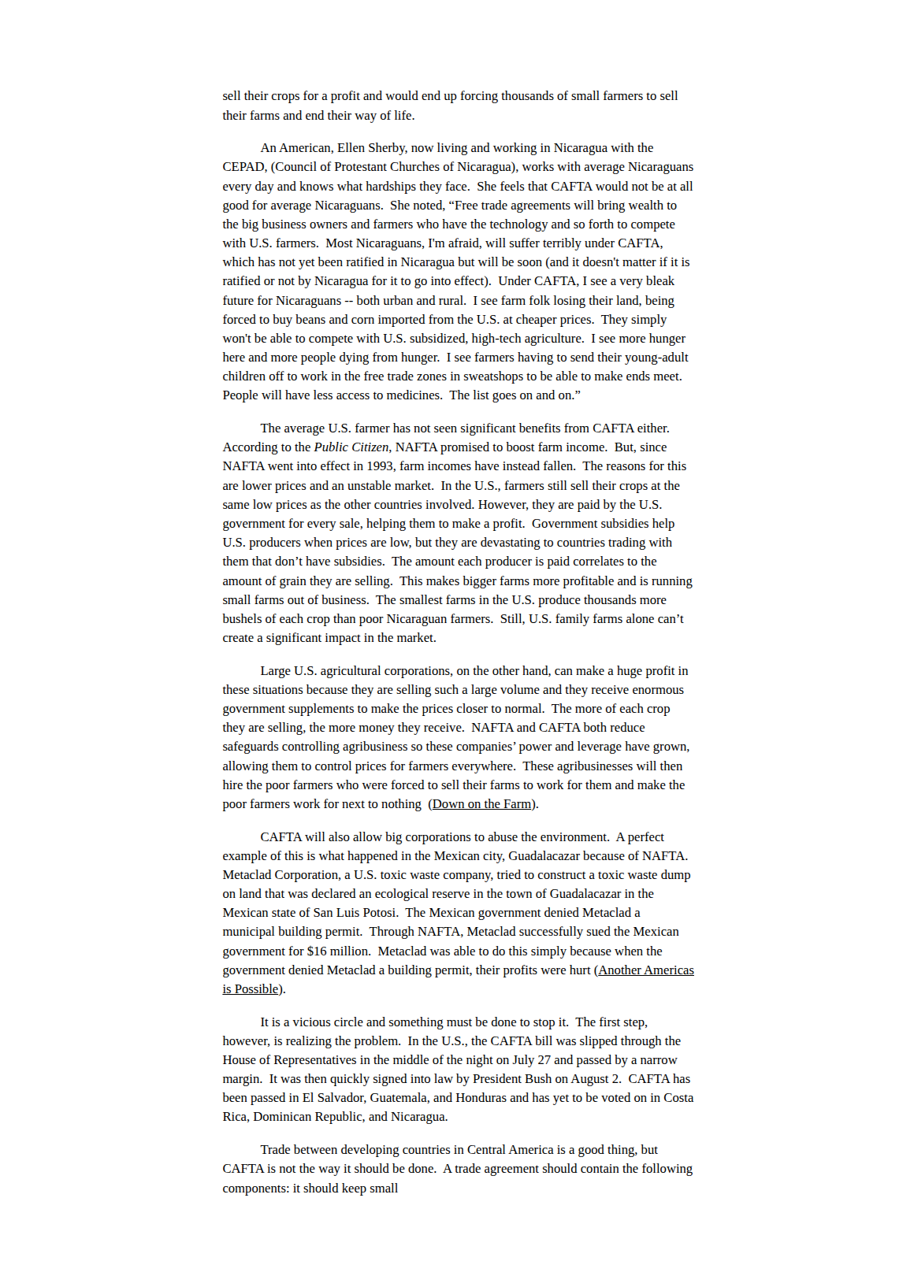sell their crops for a profit and would end up forcing thousands of small farmers to sell their farms and end their way of life.
An American, Ellen Sherby, now living and working in Nicaragua with the CEPAD, (Council of Protestant Churches of Nicaragua), works with average Nicaraguans every day and knows what hardships they face. She feels that CAFTA would not be at all good for average Nicaraguans. She noted, “Free trade agreements will bring wealth to the big business owners and farmers who have the technology and so forth to compete with U.S. farmers. Most Nicaraguans, I'm afraid, will suffer terribly under CAFTA, which has not yet been ratified in Nicaragua but will be soon (and it doesn't matter if it is ratified or not by Nicaragua for it to go into effect). Under CAFTA, I see a very bleak future for Nicaraguans -- both urban and rural. I see farm folk losing their land, being forced to buy beans and corn imported from the U.S. at cheaper prices. They simply won't be able to compete with U.S. subsidized, high-tech agriculture. I see more hunger here and more people dying from hunger. I see farmers having to send their young-adult children off to work in the free trade zones in sweatshops to be able to make ends meet. People will have less access to medicines. The list goes on and on.”
The average U.S. farmer has not seen significant benefits from CAFTA either. According to the Public Citizen, NAFTA promised to boost farm income. But, since NAFTA went into effect in 1993, farm incomes have instead fallen. The reasons for this are lower prices and an unstable market. In the U.S., farmers still sell their crops at the same low prices as the other countries involved. However, they are paid by the U.S. government for every sale, helping them to make a profit. Government subsidies help U.S. producers when prices are low, but they are devastating to countries trading with them that don’t have subsidies. The amount each producer is paid correlates to the amount of grain they are selling. This makes bigger farms more profitable and is running small farms out of business. The smallest farms in the U.S. produce thousands more bushels of each crop than poor Nicaraguan farmers. Still, U.S. family farms alone can’t create a significant impact in the market.
Large U.S. agricultural corporations, on the other hand, can make a huge profit in these situations because they are selling such a large volume and they receive enormous government supplements to make the prices closer to normal. The more of each crop they are selling, the more money they receive. NAFTA and CAFTA both reduce safeguards controlling agribusiness so these companies’ power and leverage have grown, allowing them to control prices for farmers everywhere. These agribusinesses will then hire the poor farmers who were forced to sell their farms to work for them and make the poor farmers work for next to nothing (Down on the Farm).
CAFTA will also allow big corporations to abuse the environment. A perfect example of this is what happened in the Mexican city, Guadalacazar because of NAFTA. Metaclad Corporation, a U.S. toxic waste company, tried to construct a toxic waste dump on land that was declared an ecological reserve in the town of Guadalacazar in the Mexican state of San Luis Potosi. The Mexican government denied Metaclad a municipal building permit. Through NAFTA, Metaclad successfully sued the Mexican government for $16 million. Metaclad was able to do this simply because when the government denied Metaclad a building permit, their profits were hurt (Another Americas is Possible).
It is a vicious circle and something must be done to stop it. The first step, however, is realizing the problem. In the U.S., the CAFTA bill was slipped through the House of Representatives in the middle of the night on July 27 and passed by a narrow margin. It was then quickly signed into law by President Bush on August 2. CAFTA has been passed in El Salvador, Guatemala, and Honduras and has yet to be voted on in Costa Rica, Dominican Republic, and Nicaragua.
Trade between developing countries in Central America is a good thing, but CAFTA is not the way it should be done. A trade agreement should contain the following components: it should keep small